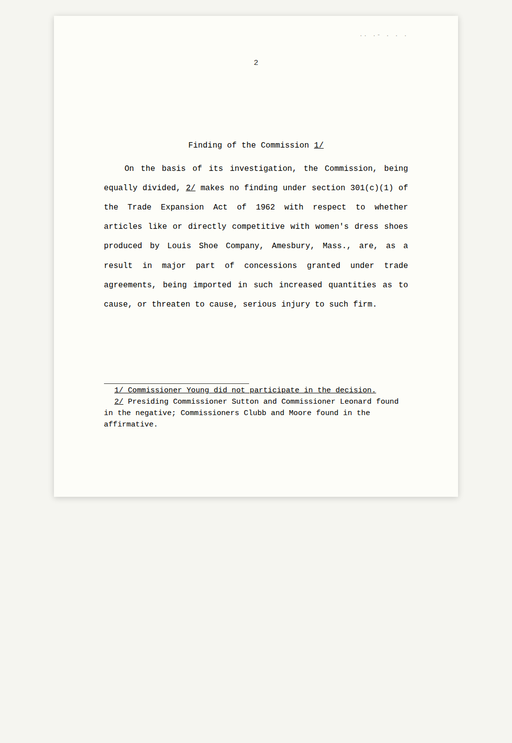.. .- . . .
2
Finding of the Commission 1/
On the basis of its investigation, the Commission, being equally divided, 2/ makes no finding under section 301(c)(1) of the Trade Expansion Act of 1962 with respect to whether articles like or directly competitive with women's dress shoes produced by Louis Shoe Company, Amesbury, Mass., are, as a result in major part of concessions granted under trade agreements, being imported in such increased quantities as to cause, or threaten to cause, serious injury to such firm.
1/ Commissioner Young did not participate in the decision.
2/ Presiding Commissioner Sutton and Commissioner Leonard found in the negative; Commissioners Clubb and Moore found in the affirmative.